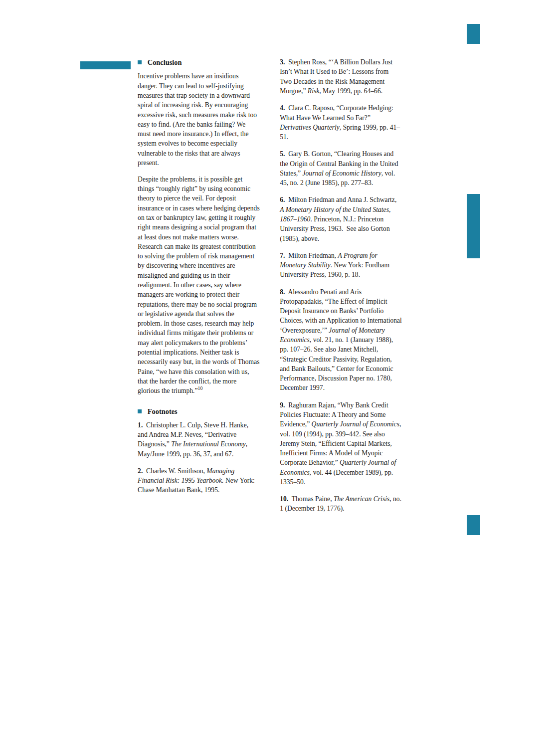Conclusion
Incentive problems have an insidious danger. They can lead to self-justifying measures that trap society in a downward spiral of increasing risk. By encouraging excessive risk, such measures make risk too easy to find. (Are the banks failing? We must need more insurance.) In effect, the system evolves to become especially vulnerable to the risks that are always present.
Despite the problems, it is possible get things “roughly right” by using economic theory to pierce the veil. For deposit insurance or in cases where hedging depends on tax or bankruptcy law, getting it roughly right means designing a social program that at least does not make matters worse. Research can make its greatest contribution to solving the problem of risk management by discovering where incentives are misaligned and guiding us in their realignment. In other cases, say where managers are working to protect their reputations, there may be no social program or legislative agenda that solves the problem. In those cases, research may help individual firms mitigate their problems or may alert policymakers to the problems’ potential implications. Neither task is necessarily easy but, in the words of Thomas Paine, “we have this consolation with us, that the harder the conflict, the more glorious the triumph.”10
Footnotes
1. Christopher L. Culp, Steve H. Hanke, and Andrea M.P. Neves, “Derivative Diagnosis,” The International Economy, May/June 1999, pp. 36, 37, and 67.
2. Charles W. Smithson, Managing Financial Risk: 1995 Yearbook. New York: Chase Manhattan Bank, 1995.
3. Stephen Ross, “‘A Billion Dollars Just Isn’t What It Used to Be’: Lessons from Two Decades in the Risk Management Morgue,” Risk, May 1999, pp. 64–66.
4. Clara C. Raposo, “Corporate Hedging: What Have We Learned So Far?” Derivatives Quarterly, Spring 1999, pp. 41–51.
5. Gary B. Gorton, “Clearing Houses and the Origin of Central Banking in the United States,” Journal of Economic History, vol. 45, no. 2 (June 1985), pp. 277–83.
6. Milton Friedman and Anna J. Schwartz, A Monetary History of the United States, 1867–1960. Princeton, N.J.: Princeton University Press, 1963. See also Gorton (1985), above.
7. Milton Friedman, A Program for Monetary Stability. New York: Fordham University Press, 1960, p. 18.
8. Alessandro Penati and Aris Protopapadakis, “The Effect of Implicit Deposit Insurance on Banks’ Portfolio Choices, with an Application to International ‘Overexposure,’” Journal of Monetary Economics, vol. 21, no. 1 (January 1988), pp. 107–26. See also Janet Mitchell, “Strategic Creditor Passivity, Regulation, and Bank Bailouts,” Center for Economic Performance, Discussion Paper no. 1780, December 1997.
9. Raghuram Rajan, “Why Bank Credit Policies Fluctuate: A Theory and Some Evidence,” Quarterly Journal of Economics, vol. 109 (1994), pp. 399–442. See also Jeremy Stein, “Efficient Capital Markets, Inefficient Firms: A Model of Myopic Corporate Behavior,” Quarterly Journal of Economics, vol. 44 (December 1989), pp. 1335–50.
10. Thomas Paine, The American Crisis, no. 1 (December 19, 1776).